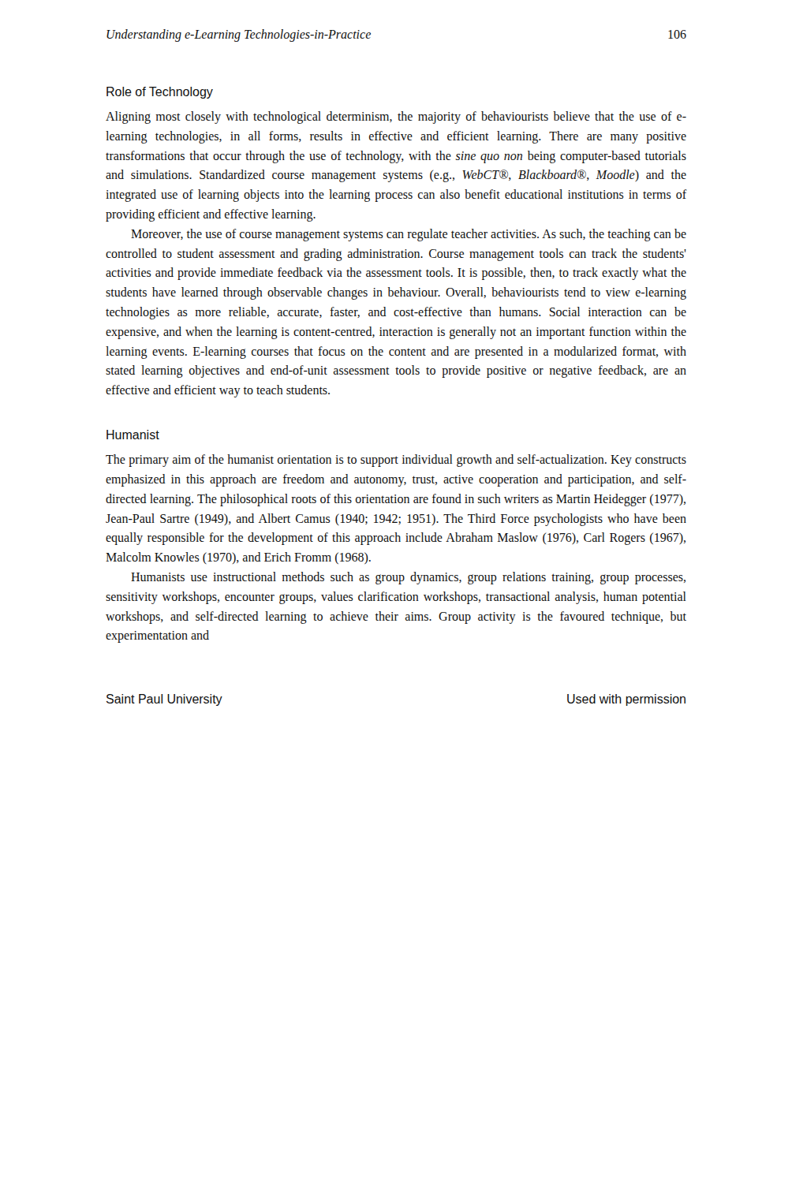Understanding e-Learning Technologies-in-Practice 106
Role of Technology
Aligning most closely with technological determinism, the majority of behaviourists believe that the use of e-learning technologies, in all forms, results in effective and efficient learning. There are many positive transformations that occur through the use of technology, with the sine quo non being computer-based tutorials and simulations. Standardized course management systems (e.g., WebCT®, Blackboard®, Moodle) and the integrated use of learning objects into the learning process can also benefit educational institutions in terms of providing efficient and effective learning.
Moreover, the use of course management systems can regulate teacher activities. As such, the teaching can be controlled to student assessment and grading administration. Course management tools can track the students' activities and provide immediate feedback via the assessment tools. It is possible, then, to track exactly what the students have learned through observable changes in behaviour. Overall, behaviourists tend to view e-learning technologies as more reliable, accurate, faster, and cost-effective than humans. Social interaction can be expensive, and when the learning is content-centred, interaction is generally not an important function within the learning events. E-learning courses that focus on the content and are presented in a modularized format, with stated learning objectives and end-of-unit assessment tools to provide positive or negative feedback, are an effective and efficient way to teach students.
Humanist
The primary aim of the humanist orientation is to support individual growth and self-actualization. Key constructs emphasized in this approach are freedom and autonomy, trust, active cooperation and participation, and self-directed learning. The philosophical roots of this orientation are found in such writers as Martin Heidegger (1977), Jean-Paul Sartre (1949), and Albert Camus (1940; 1942; 1951). The Third Force psychologists who have been equally responsible for the development of this approach include Abraham Maslow (1976), Carl Rogers (1967), Malcolm Knowles (1970), and Erich Fromm (1968).
Humanists use instructional methods such as group dynamics, group relations training, group processes, sensitivity workshops, encounter groups, values clarification workshops, transactional analysis, human potential workshops, and self-directed learning to achieve their aims. Group activity is the favoured technique, but experimentation and
Saint Paul University Used with permission